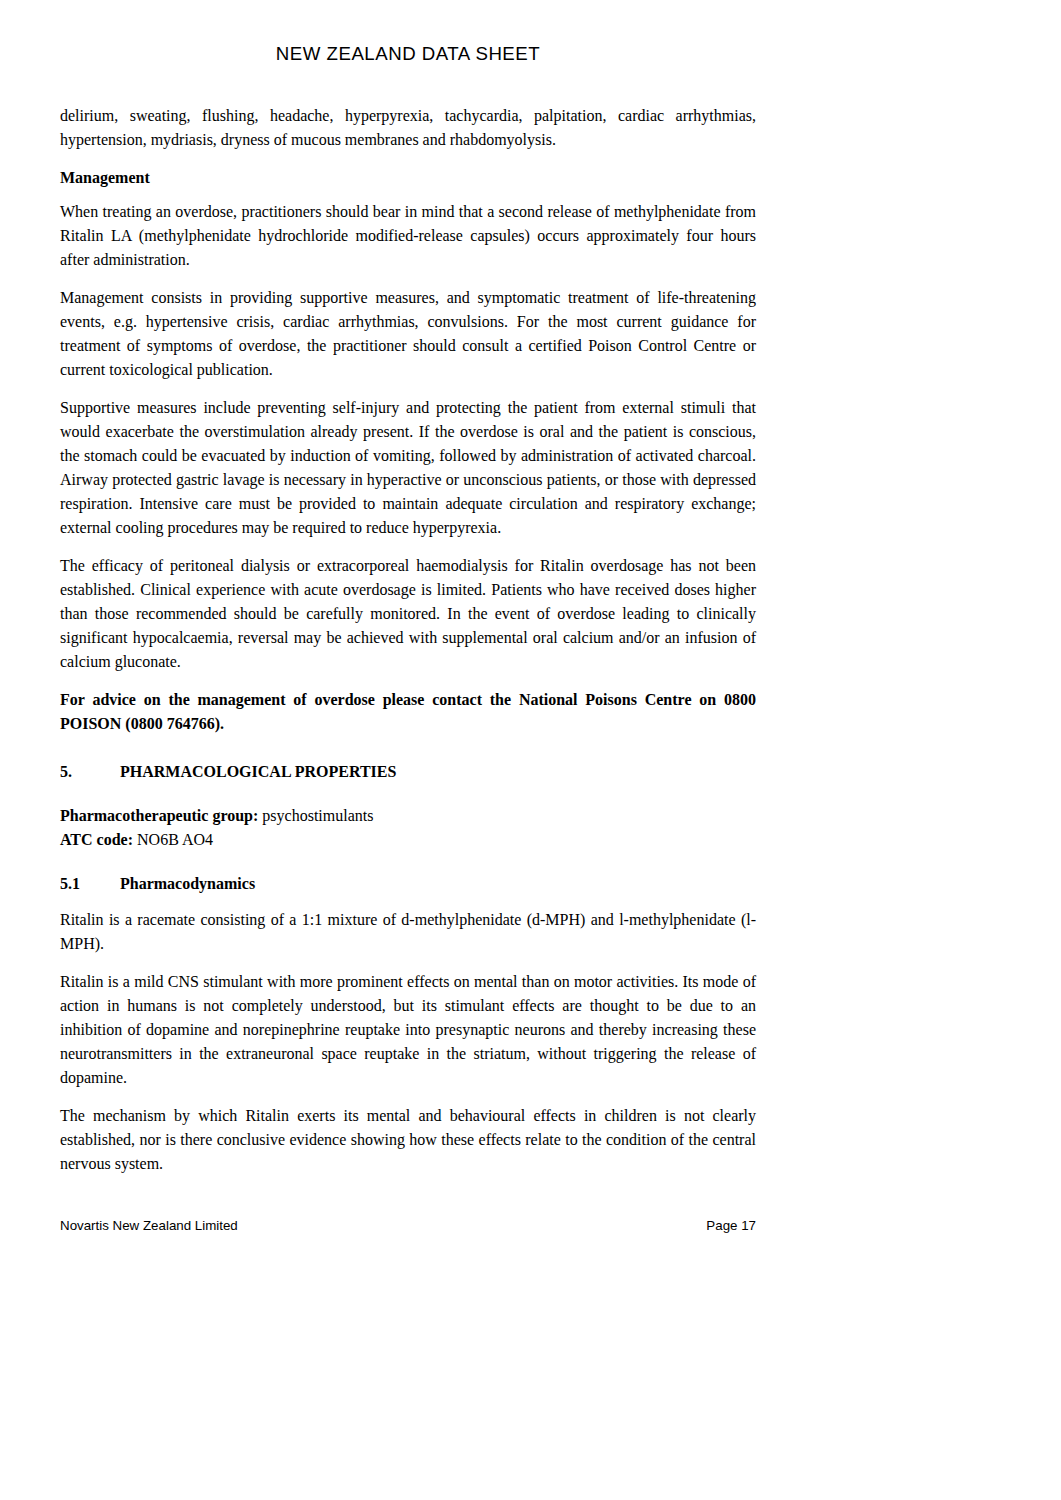NEW ZEALAND DATA SHEET
delirium, sweating, flushing, headache, hyperpyrexia, tachycardia, palpitation, cardiac arrhythmias, hypertension, mydriasis, dryness of mucous membranes and rhabdomyolysis.
Management
When treating an overdose, practitioners should bear in mind that a second release of methylphenidate from Ritalin LA (methylphenidate hydrochloride modified-release capsules) occurs approximately four hours after administration.
Management consists in providing supportive measures, and symptomatic treatment of life-threatening events, e.g. hypertensive crisis, cardiac arrhythmias, convulsions. For the most current guidance for treatment of symptoms of overdose, the practitioner should consult a certified Poison Control Centre or current toxicological publication.
Supportive measures include preventing self-injury and protecting the patient from external stimuli that would exacerbate the overstimulation already present. If the overdose is oral and the patient is conscious, the stomach could be evacuated by induction of vomiting, followed by administration of activated charcoal. Airway protected gastric lavage is necessary in hyperactive or unconscious patients, or those with depressed respiration. Intensive care must be provided to maintain adequate circulation and respiratory exchange; external cooling procedures may be required to reduce hyperpyrexia.
The efficacy of peritoneal dialysis or extracorporeal haemodialysis for Ritalin overdosage has not been established. Clinical experience with acute overdosage is limited. Patients who have received doses higher than those recommended should be carefully monitored. In the event of overdose leading to clinically significant hypocalcaemia, reversal may be achieved with supplemental oral calcium and/or an infusion of calcium gluconate.
For advice on the management of overdose please contact the National Poisons Centre on 0800 POISON (0800 764766).
5. PHARMACOLOGICAL PROPERTIES
Pharmacotherapeutic group: psychostimulants
ATC code: NO6B AO4
5.1 Pharmacodynamics
Ritalin is a racemate consisting of a 1:1 mixture of d-methylphenidate (d-MPH) and l-methylphenidate (l-MPH).
Ritalin is a mild CNS stimulant with more prominent effects on mental than on motor activities. Its mode of action in humans is not completely understood, but its stimulant effects are thought to be due to an inhibition of dopamine and norepinephrine reuptake into presynaptic neurons and thereby increasing these neurotransmitters in the extraneuronal space reuptake in the striatum, without triggering the release of dopamine.
The mechanism by which Ritalin exerts its mental and behavioural effects in children is not clearly established, nor is there conclusive evidence showing how these effects relate to the condition of the central nervous system.
Novartis New Zealand Limited Page 17